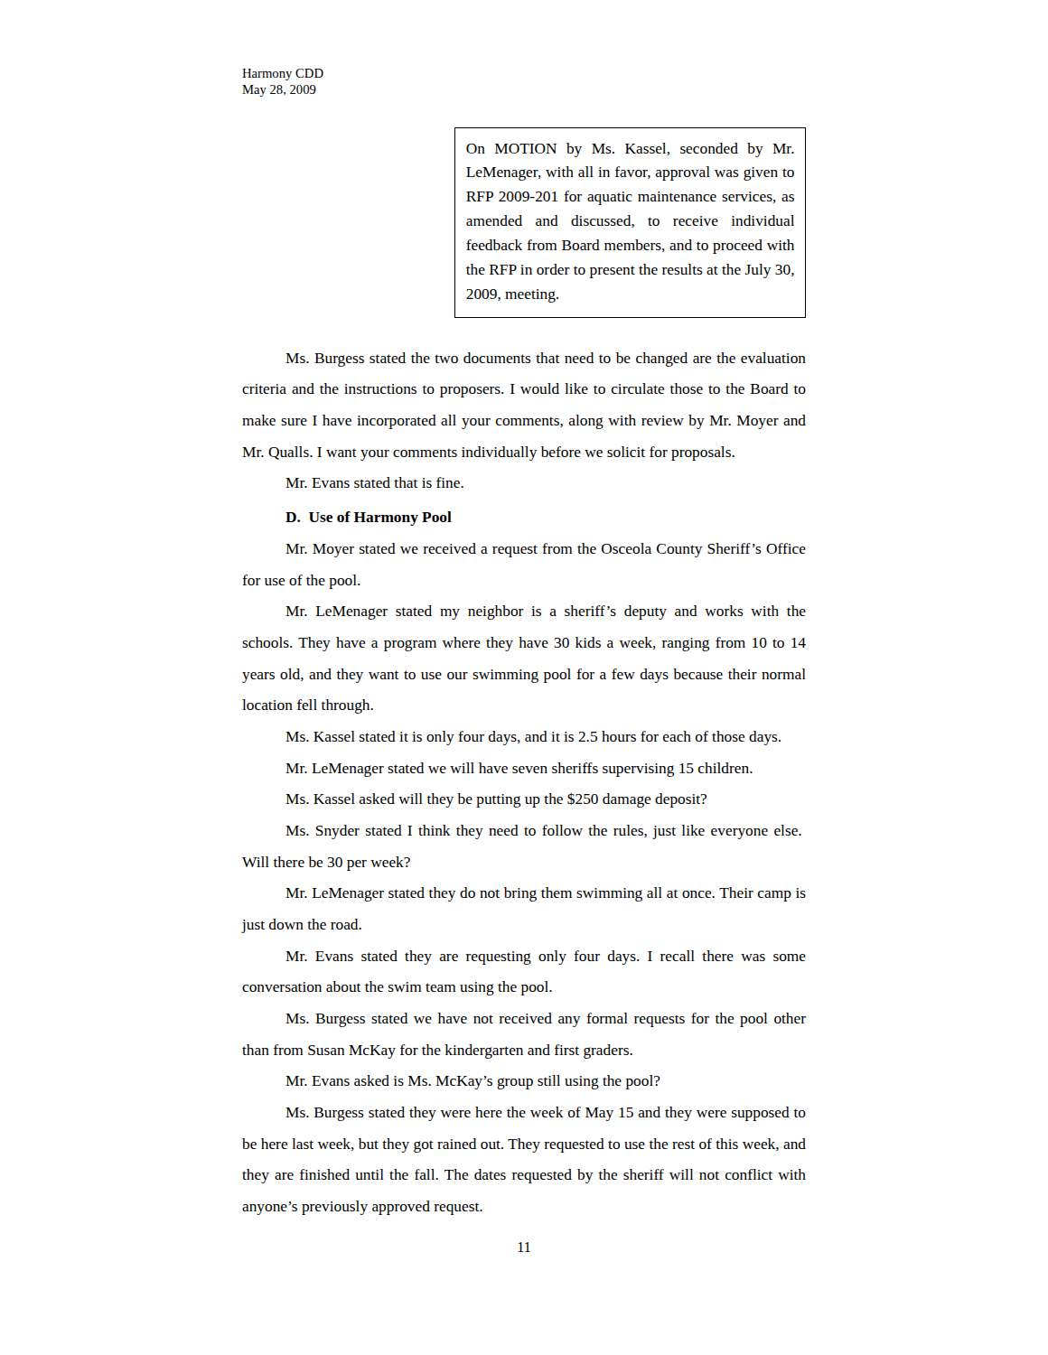Harmony CDD
May 28, 2009
On MOTION by Ms. Kassel, seconded by Mr. LeMenager, with all in favor, approval was given to RFP 2009-201 for aquatic maintenance services, as amended and discussed, to receive individual feedback from Board members, and to proceed with the RFP in order to present the results at the July 30, 2009, meeting.
Ms. Burgess stated the two documents that need to be changed are the evaluation criteria and the instructions to proposers. I would like to circulate those to the Board to make sure I have incorporated all your comments, along with review by Mr. Moyer and Mr. Qualls. I want your comments individually before we solicit for proposals.
Mr. Evans stated that is fine.
D. Use of Harmony Pool
Mr. Moyer stated we received a request from the Osceola County Sheriff’s Office for use of the pool.
Mr. LeMenager stated my neighbor is a sheriff’s deputy and works with the schools. They have a program where they have 30 kids a week, ranging from 10 to 14 years old, and they want to use our swimming pool for a few days because their normal location fell through.
Ms. Kassel stated it is only four days, and it is 2.5 hours for each of those days.
Mr. LeMenager stated we will have seven sheriffs supervising 15 children.
Ms. Kassel asked will they be putting up the $250 damage deposit?
Ms. Snyder stated I think they need to follow the rules, just like everyone else. Will there be 30 per week?
Mr. LeMenager stated they do not bring them swimming all at once. Their camp is just down the road.
Mr. Evans stated they are requesting only four days. I recall there was some conversation about the swim team using the pool.
Ms. Burgess stated we have not received any formal requests for the pool other than from Susan McKay for the kindergarten and first graders.
Mr. Evans asked is Ms. McKay’s group still using the pool?
Ms. Burgess stated they were here the week of May 15 and they were supposed to be here last week, but they got rained out. They requested to use the rest of this week, and they are finished until the fall. The dates requested by the sheriff will not conflict with anyone’s previously approved request.
11